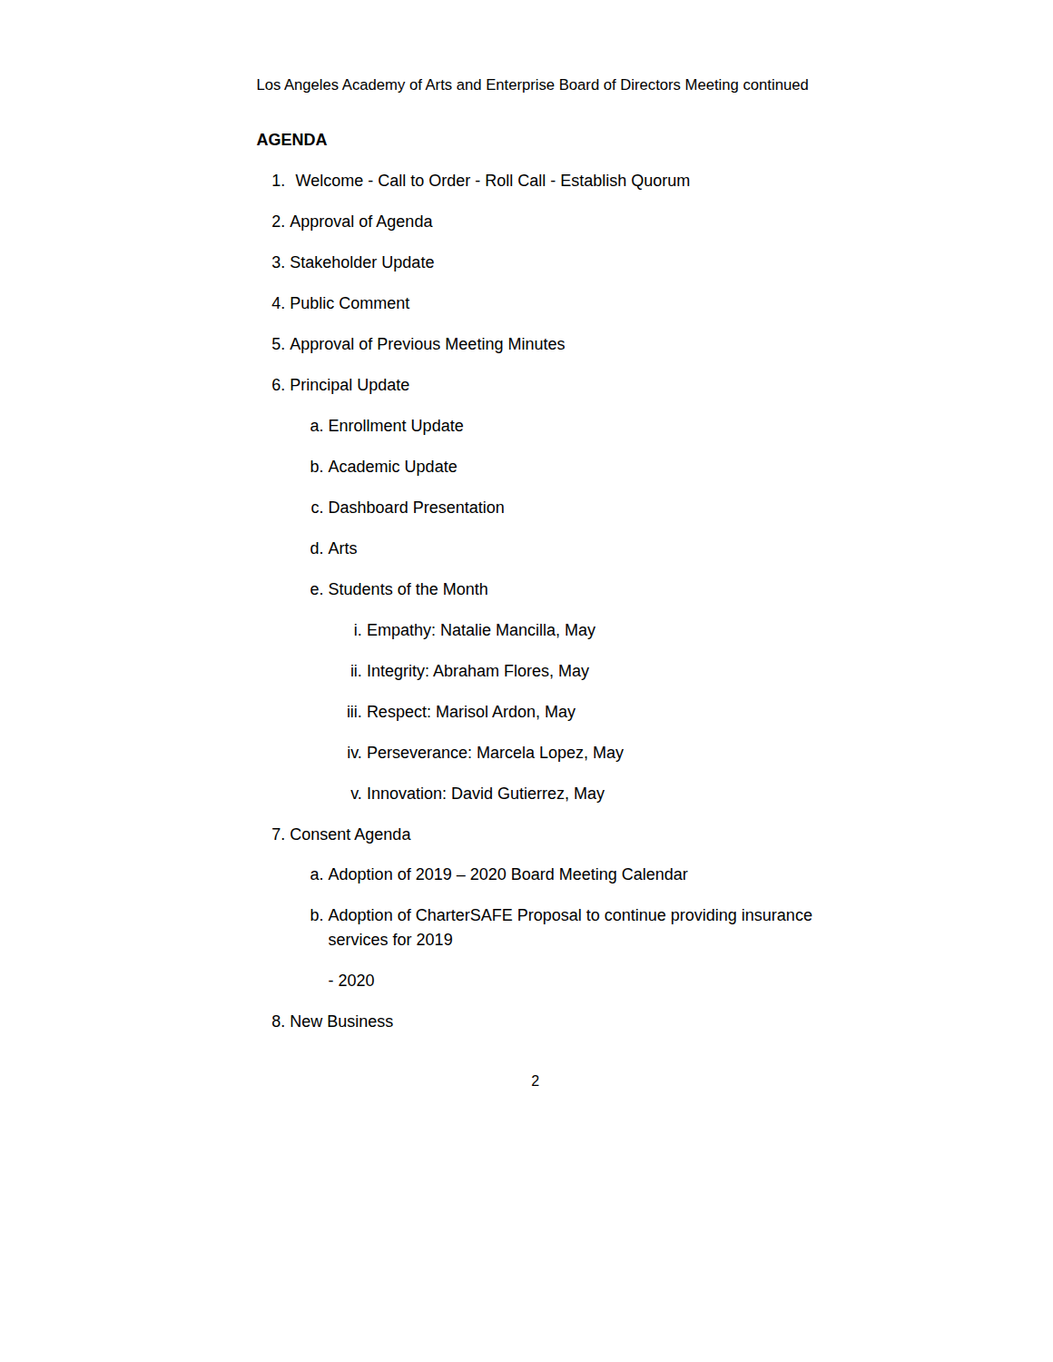Los Angeles Academy of Arts and Enterprise Board of Directors Meeting continued
AGENDA
Welcome - Call to Order - Roll Call - Establish Quorum
Approval of Agenda
Stakeholder Update
Public Comment
Approval of Previous Meeting Minutes
Principal Update
Enrollment Update
Academic Update
Dashboard Presentation
Arts
Students of the Month
Empathy: Natalie Mancilla, May
Integrity: Abraham Flores, May
Respect: Marisol Ardon, May
Perseverance: Marcela Lopez, May
Innovation: David Gutierrez, May
Consent Agenda
Adoption of 2019 – 2020 Board Meeting Calendar
Adoption of CharterSAFE Proposal to continue providing insurance services for 2019- 2020
New Business
2